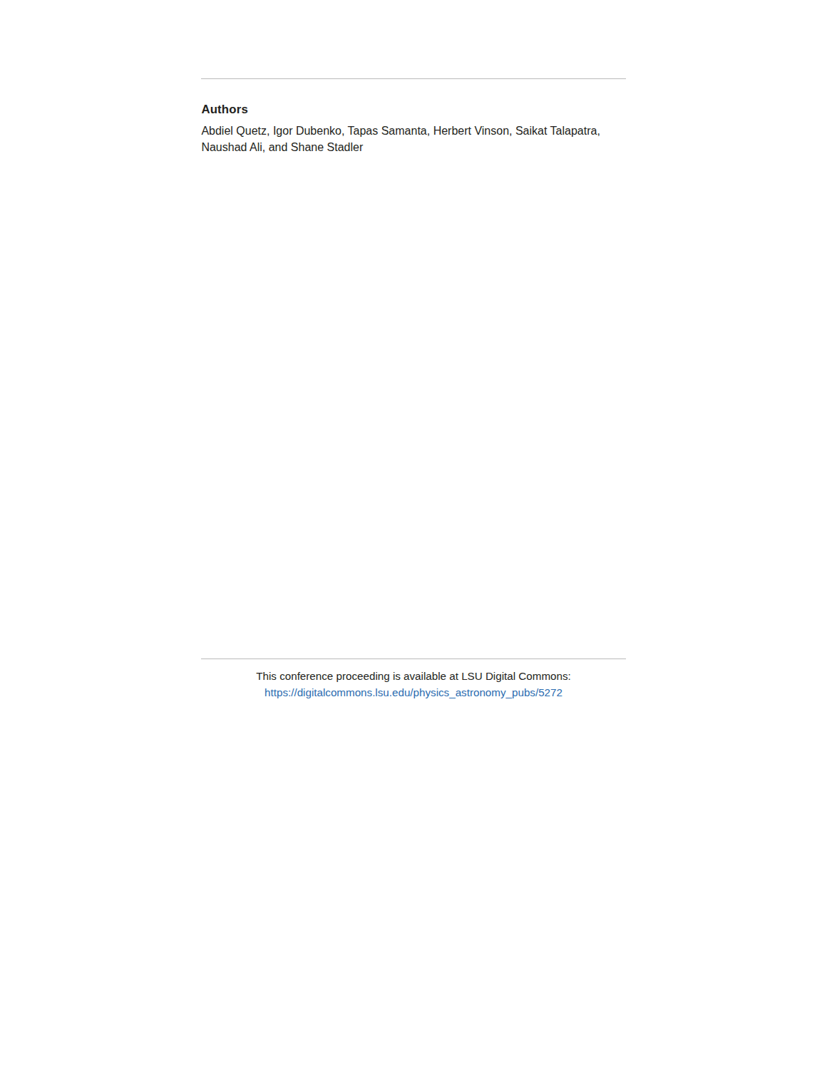Authors
Abdiel Quetz, Igor Dubenko, Tapas Samanta, Herbert Vinson, Saikat Talapatra, Naushad Ali, and Shane Stadler
This conference proceeding is available at LSU Digital Commons: https://digitalcommons.lsu.edu/physics_astronomy_pubs/5272